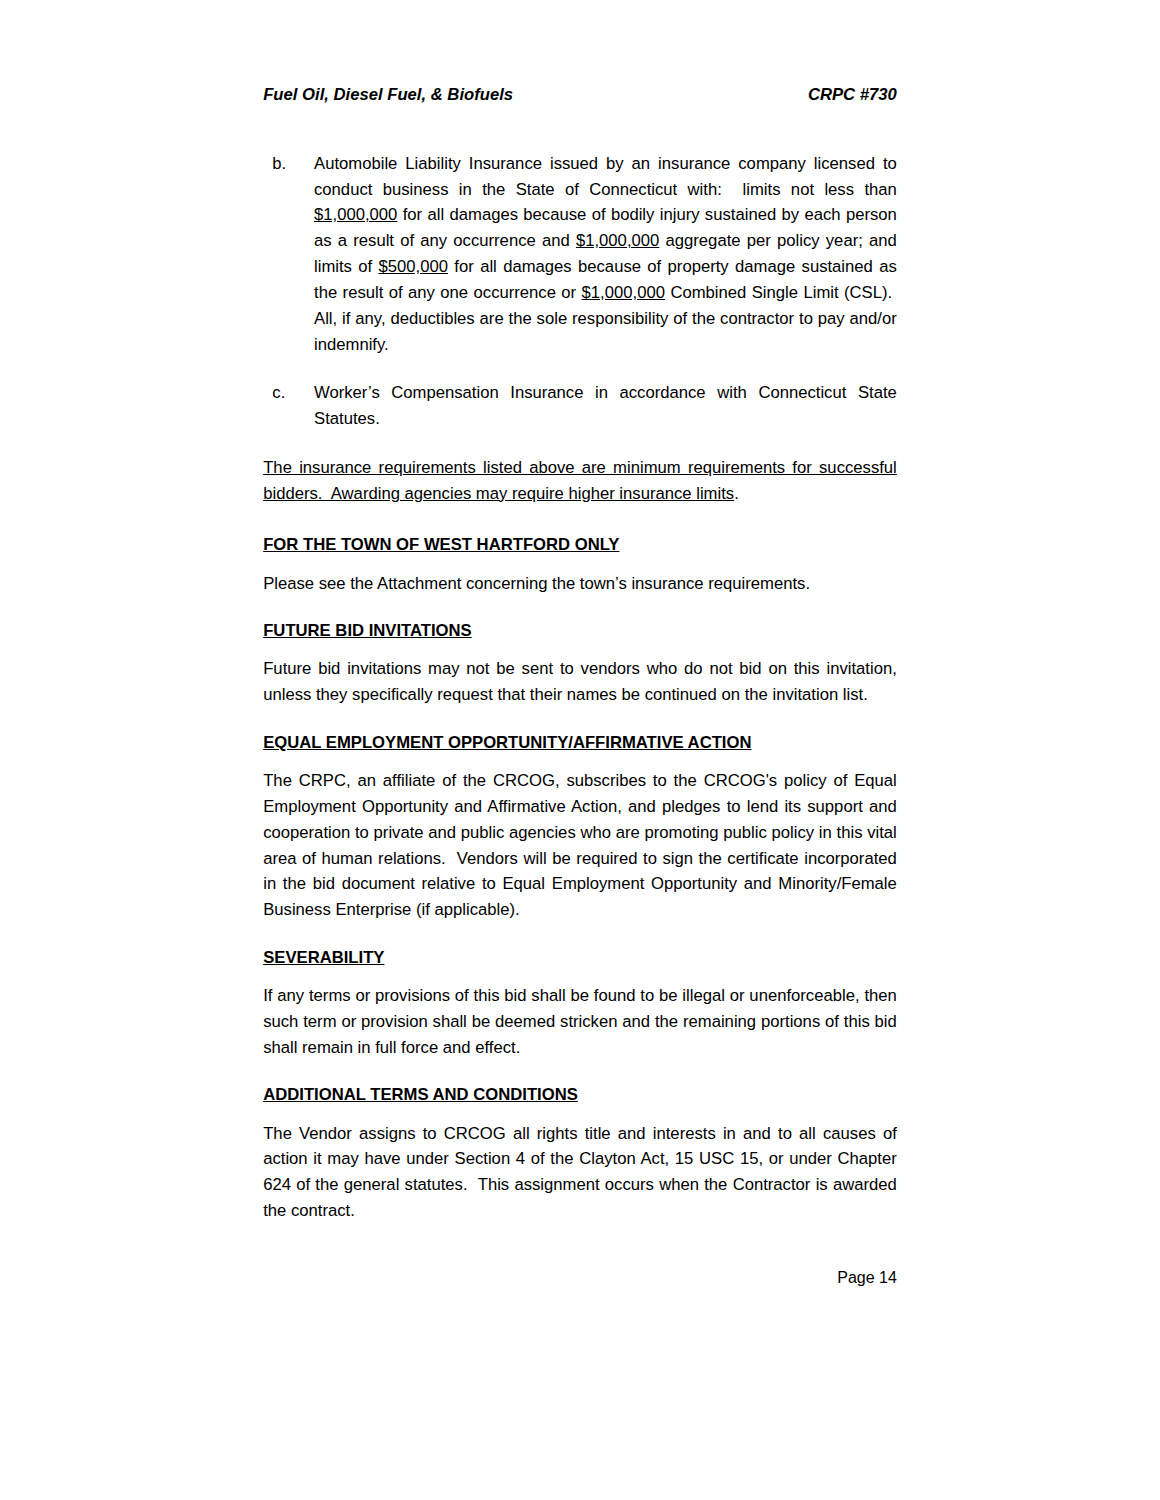Fuel Oil, Diesel Fuel, & Biofuels
CRPC #730
b. Automobile Liability Insurance issued by an insurance company licensed to conduct business in the State of Connecticut with: limits not less than $1,000,000 for all damages because of bodily injury sustained by each person as a result of any occurrence and $1,000,000 aggregate per policy year; and limits of $500,000 for all damages because of property damage sustained as the result of any one occurrence or $1,000,000 Combined Single Limit (CSL). All, if any, deductibles are the sole responsibility of the contractor to pay and/or indemnify.
c. Worker’s Compensation Insurance in accordance with Connecticut State Statutes.
The insurance requirements listed above are minimum requirements for successful bidders. Awarding agencies may require higher insurance limits.
FOR THE TOWN OF WEST HARTFORD ONLY
Please see the Attachment concerning the town’s insurance requirements.
FUTURE BID INVITATIONS
Future bid invitations may not be sent to vendors who do not bid on this invitation, unless they specifically request that their names be continued on the invitation list.
EQUAL EMPLOYMENT OPPORTUNITY/AFFIRMATIVE ACTION
The CRPC, an affiliate of the CRCOG, subscribes to the CRCOG's policy of Equal Employment Opportunity and Affirmative Action, and pledges to lend its support and cooperation to private and public agencies who are promoting public policy in this vital area of human relations. Vendors will be required to sign the certificate incorporated in the bid document relative to Equal Employment Opportunity and Minority/Female Business Enterprise (if applicable).
SEVERABILITY
If any terms or provisions of this bid shall be found to be illegal or unenforceable, then such term or provision shall be deemed stricken and the remaining portions of this bid shall remain in full force and effect.
ADDITIONAL TERMS AND CONDITIONS
The Vendor assigns to CRCOG all rights title and interests in and to all causes of action it may have under Section 4 of the Clayton Act, 15 USC 15, or under Chapter 624 of the general statutes. This assignment occurs when the Contractor is awarded the contract.
Page 14